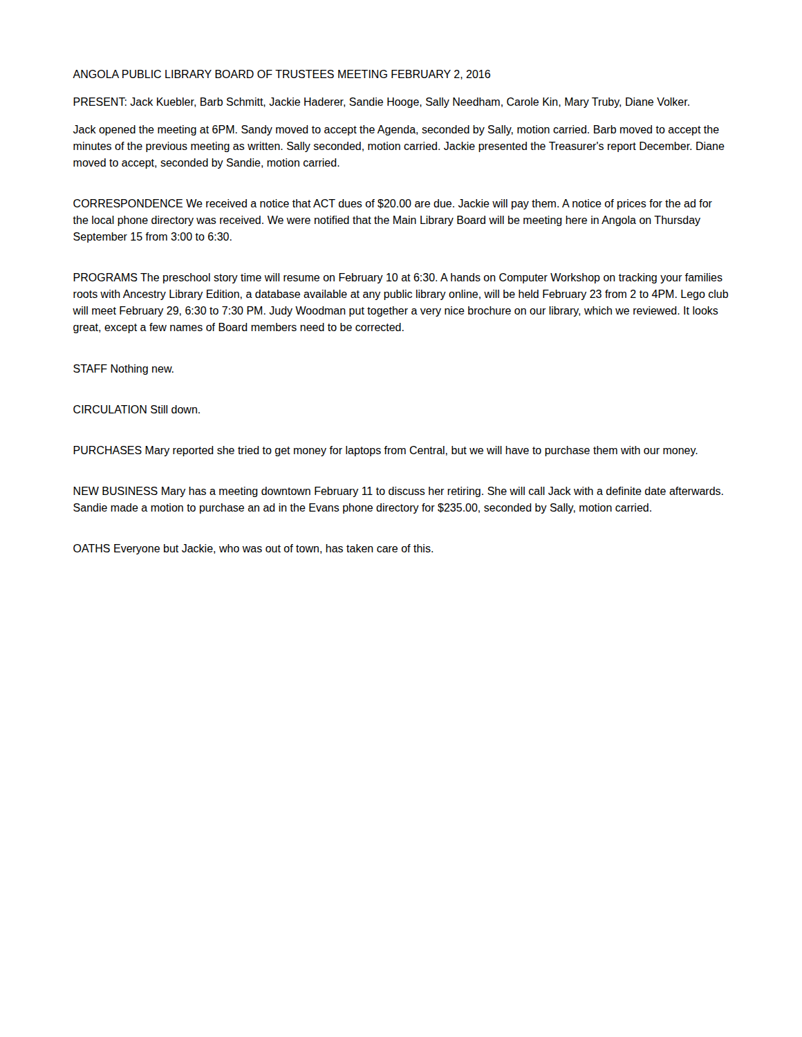ANGOLA PUBLIC LIBRARY BOARD OF TRUSTEES MEETING FEBRUARY 2, 2016
PRESENT: Jack Kuebler, Barb Schmitt, Jackie Haderer, Sandie Hooge, Sally Needham, Carole Kin, Mary Truby, Diane Volker.
Jack opened the meeting at 6PM. Sandy moved to accept the Agenda, seconded by Sally, motion carried. Barb moved to accept the minutes of the previous meeting as written. Sally seconded, motion carried. Jackie presented the Treasurer's report December. Diane moved to accept, seconded by Sandie, motion carried.
CORRESPONDENCE We received a notice that ACT dues of $20.00 are due. Jackie will pay them. A notice of prices for the ad for the local phone directory was received. We were notified that the Main Library Board will be meeting here in Angola on Thursday September 15 from 3:00 to 6:30.
PROGRAMS The preschool story time will resume on February 10 at 6:30. A hands on Computer Workshop on tracking your families roots with Ancestry Library Edition, a database available at any public library online, will be held February 23 from 2 to 4PM. Lego club will meet February 29, 6:30 to 7:30 PM. Judy Woodman put together a very nice brochure on our library, which we reviewed. It looks great, except a few names of Board members need to be corrected.
STAFF Nothing new.
CIRCULATION Still down.
PURCHASES Mary reported she tried to get money for laptops from Central, but we will have to purchase them with our money.
NEW BUSINESS Mary has a meeting downtown February 11 to discuss her retiring. She will call Jack with a definite date afterwards. Sandie made a motion to purchase an ad in the Evans phone directory for $235.00, seconded by Sally, motion carried.
OATHS Everyone but Jackie, who was out of town, has taken care of this.